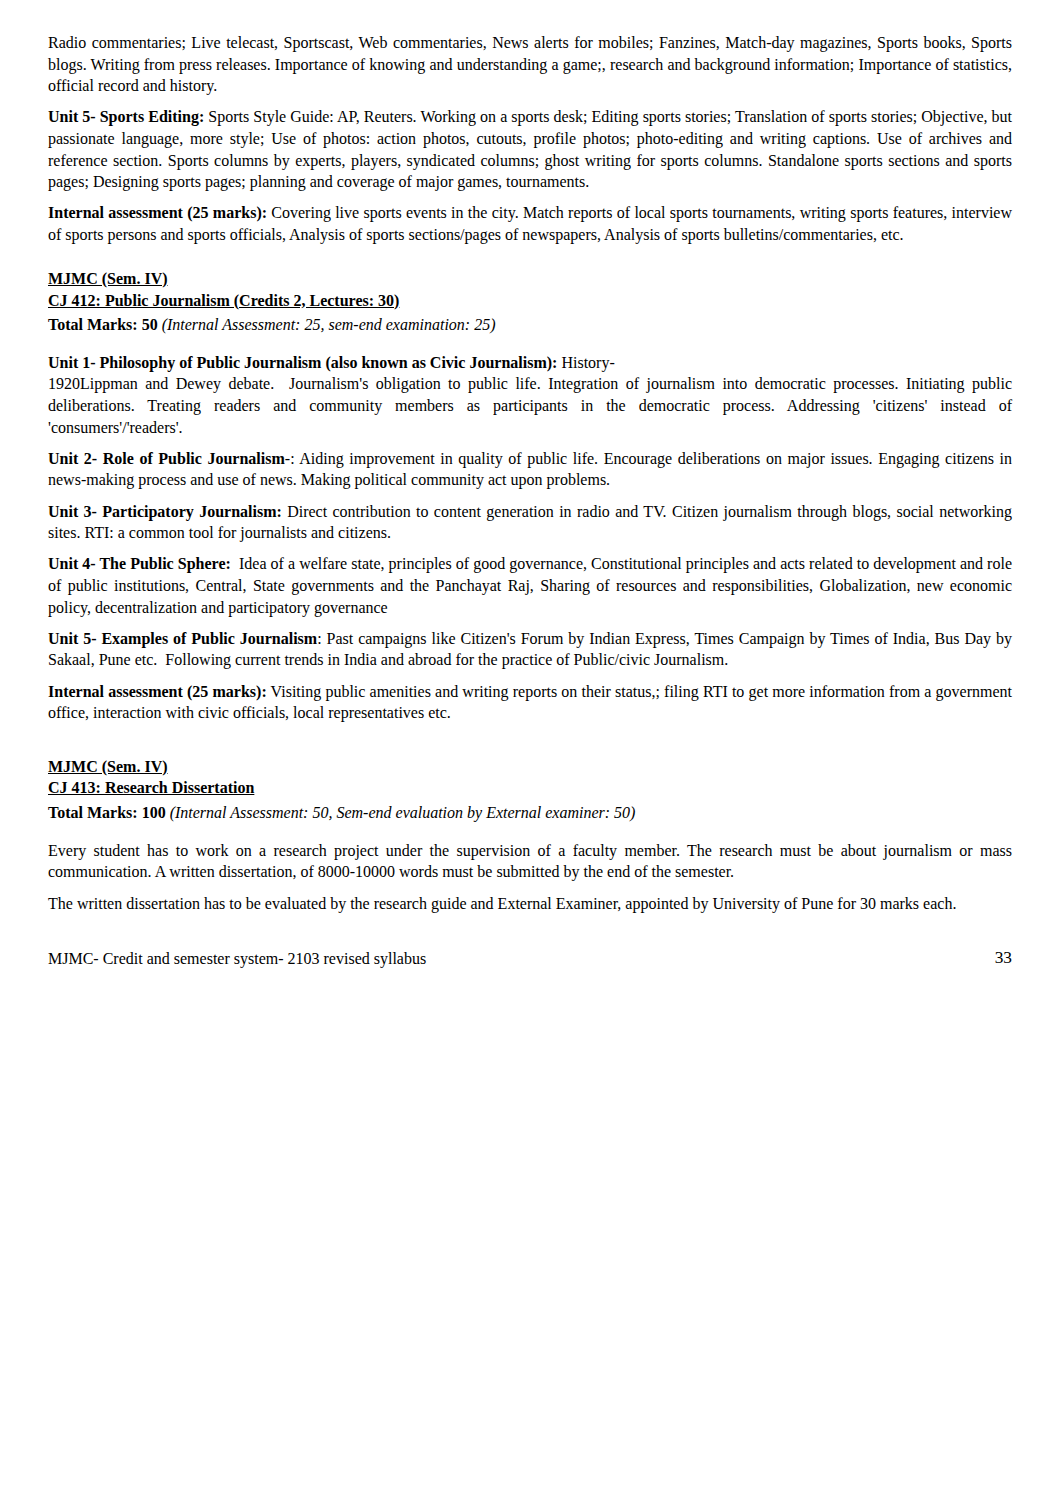Radio commentaries; Live telecast, Sportscast, Web commentaries, News alerts for mobiles; Fanzines, Match-day magazines, Sports books, Sports blogs. Writing from press releases. Importance of knowing and understanding a game;, research and background information; Importance of statistics, official record and history.
Unit 5- Sports Editing: Sports Style Guide: AP, Reuters. Working on a sports desk; Editing sports stories; Translation of sports stories; Objective, but passionate language, more style; Use of photos: action photos, cutouts, profile photos; photo-editing and writing captions. Use of archives and reference section. Sports columns by experts, players, syndicated columns; ghost writing for sports columns. Standalone sports sections and sports pages; Designing sports pages; planning and coverage of major games, tournaments.
Internal assessment (25 marks): Covering live sports events in the city. Match reports of local sports tournaments, writing sports features, interview of sports persons and sports officials, Analysis of sports sections/pages of newspapers, Analysis of sports bulletins/commentaries, etc.
MJMC (Sem. IV)
CJ 412: Public Journalism (Credits 2, Lectures: 30)
Total Marks: 50 (Internal Assessment: 25, sem-end examination: 25)
Unit 1- Philosophy of Public Journalism (also known as Civic Journalism): History-
1920Lippman and Dewey debate. Journalism's obligation to public life. Integration of journalism into democratic processes. Initiating public deliberations. Treating readers and community members as participants in the democratic process. Addressing 'citizens' instead of 'consumers'/'readers'.
Unit 2- Role of Public Journalism-: Aiding improvement in quality of public life. Encourage deliberations on major issues. Engaging citizens in news-making process and use of news. Making political community act upon problems.
Unit 3- Participatory Journalism: Direct contribution to content generation in radio and TV. Citizen journalism through blogs, social networking sites. RTI: a common tool for journalists and citizens.
Unit 4- The Public Sphere: Idea of a welfare state, principles of good governance, Constitutional principles and acts related to development and role of public institutions, Central, State governments and the Panchayat Raj, Sharing of resources and responsibilities, Globalization, new economic policy, decentralization and participatory governance
Unit 5- Examples of Public Journalism: Past campaigns like Citizen's Forum by Indian Express, Times Campaign by Times of India, Bus Day by Sakaal, Pune etc. Following current trends in India and abroad for the practice of Public/civic Journalism.
Internal assessment (25 marks): Visiting public amenities and writing reports on their status,; filing RTI to get more information from a government office, interaction with civic officials, local representatives etc.
MJMC (Sem. IV)
CJ 413: Research Dissertation
Total Marks: 100 (Internal Assessment: 50, Sem-end evaluation by External examiner: 50)
Every student has to work on a research project under the supervision of a faculty member. The research must be about journalism or mass communication. A written dissertation, of 8000-10000 words must be submitted by the end of the semester.
The written dissertation has to be evaluated by the research guide and External Examiner, appointed by University of Pune for 30 marks each.
MJMC- Credit and semester system- 2103 revised syllabus 33